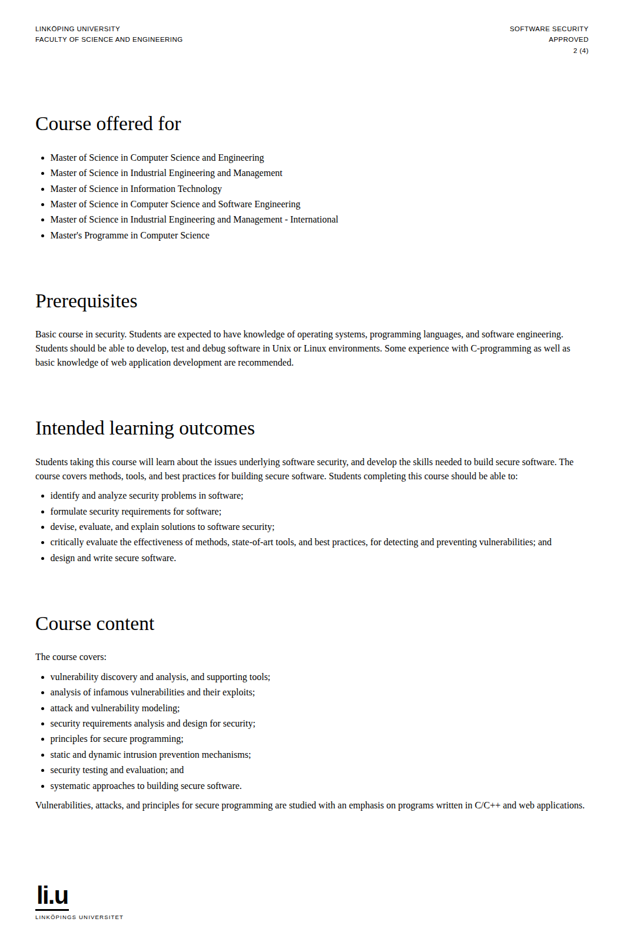Linköping University
Faculty of Science and Engineering
Software Security
Approved
2 (4)
Course offered for
Master of Science in Computer Science and Engineering
Master of Science in Industrial Engineering and Management
Master of Science in Information Technology
Master of Science in Computer Science and Software Engineering
Master of Science in Industrial Engineering and Management - International
Master's Programme in Computer Science
Prerequisites
Basic course in security. Students are expected to have knowledge of operating systems, programming languages, and software engineering. Students should be able to develop, test and debug software in Unix or Linux environments. Some experience with C-programming as well as basic knowledge of web application development are recommended.
Intended learning outcomes
Students taking this course will learn about the issues underlying software security, and develop the skills needed to build secure software. The course covers methods, tools, and best practices for building secure software. Students completing this course should be able to:
identify and analyze security problems in software;
formulate security requirements for software;
devise, evaluate, and explain solutions to software security;
critically evaluate the effectiveness of methods, state-of-art tools, and best practices, for detecting and preventing vulnerabilities; and
design and write secure software.
Course content
The course covers:
vulnerability discovery and analysis, and supporting tools;
analysis of infamous vulnerabilities and their exploits;
attack and vulnerability modeling;
security requirements analysis and design for security;
principles for secure programming;
static and dynamic intrusion prevention mechanisms;
security testing and evaluation; and
systematic approaches to building secure software.
Vulnerabilities, attacks, and principles for secure programming are studied with an emphasis on programs written in C/C++ and web applications.
li.u
Linköpings universitet